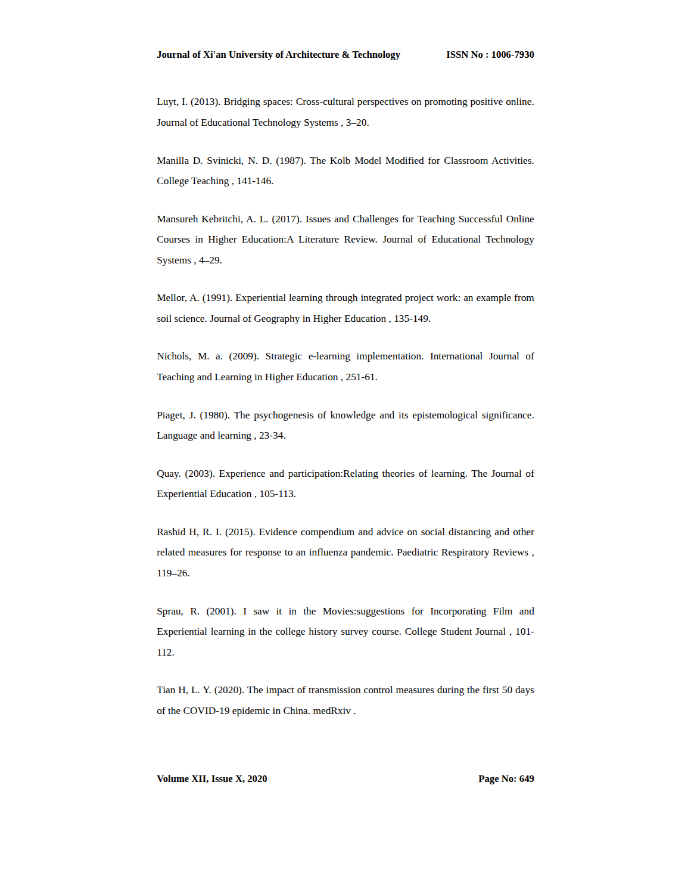Journal of Xi'an University of Architecture & Technology ISSN No : 1006-7930
Luyt, I. (2013). Bridging spaces: Cross-cultural perspectives on promoting positive online. Journal of Educational Technology Systems , 3–20.
Manilla D. Svinicki, N. D. (1987). The Kolb Model Modified for Classroom Activities. College Teaching , 141-146.
Mansureh Kebritchi, A. L. (2017). Issues and Challenges for Teaching Successful Online Courses in Higher Education:A Literature Review. Journal of Educational Technology Systems , 4–29.
Mellor, A. (1991). Experiential learning through integrated project work: an example from soil science. Journal of Geography in Higher Education , 135-149.
Nichols, M. a. (2009). Strategic e-learning implementation. International Journal of Teaching and Learning in Higher Education , 251-61.
Piaget, J. (1980). The psychogenesis of knowledge and its epistemological significance. Language and learning , 23-34.
Quay. (2003). Experience and participation:Relating theories of learning. The Journal of Experiential Education , 105-113.
Rashid H, R. I. (2015). Evidence compendium and advice on social distancing and other related measures for response to an influenza pandemic. Paediatric Respiratory Reviews , 119–26.
Sprau, R. (2001). I saw it in the Movies:suggestions for Incorporating Film and Experiential learning in the college history survey course. College Student Journal , 101-112.
Tian H, L. Y. (2020). The impact of transmission control measures during the first 50 days of the COVID-19 epidemic in China. medRxiv .
Volume XII, Issue X, 2020 Page No: 649